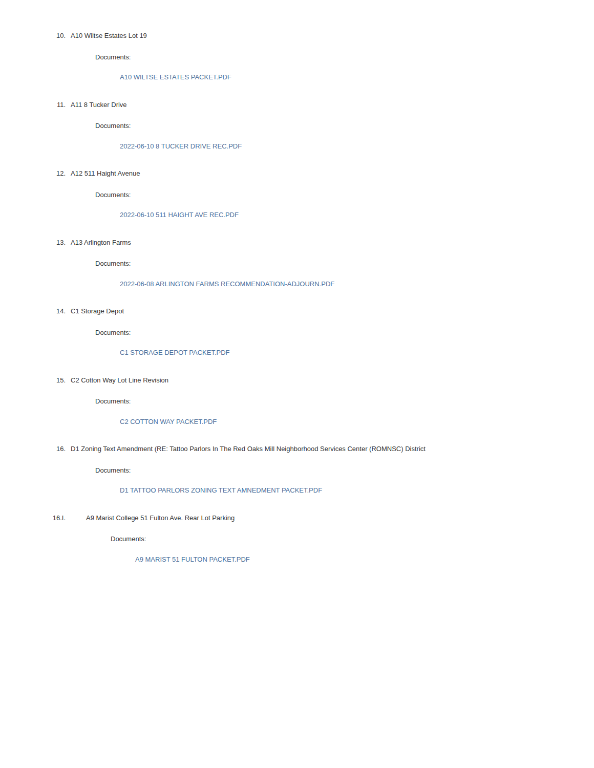10. A10 Wiltse Estates Lot 19
Documents:
A10 WILTSE ESTATES PACKET.PDF
11. A11 8 Tucker Drive
Documents:
2022-06-10 8 TUCKER DRIVE REC.PDF
12. A12 511 Haight Avenue
Documents:
2022-06-10 511 HAIGHT AVE REC.PDF
13. A13 Arlington Farms
Documents:
2022-06-08 ARLINGTON FARMS RECOMMENDATION-ADJOURN.PDF
14. C1 Storage Depot
Documents:
C1 STORAGE DEPOT PACKET.PDF
15. C2 Cotton Way Lot Line Revision
Documents:
C2 COTTON WAY PACKET.PDF
16. D1 Zoning Text Amendment (RE: Tattoo Parlors In The Red Oaks Mill Neighborhood Services Center (ROMNSC) District
Documents:
D1 TATTOO PARLORS ZONING TEXT AMNEDMENT PACKET.PDF
16.I. A9 Marist College 51 Fulton Ave. Rear Lot Parking
Documents:
A9 MARIST 51 FULTON PACKET.PDF